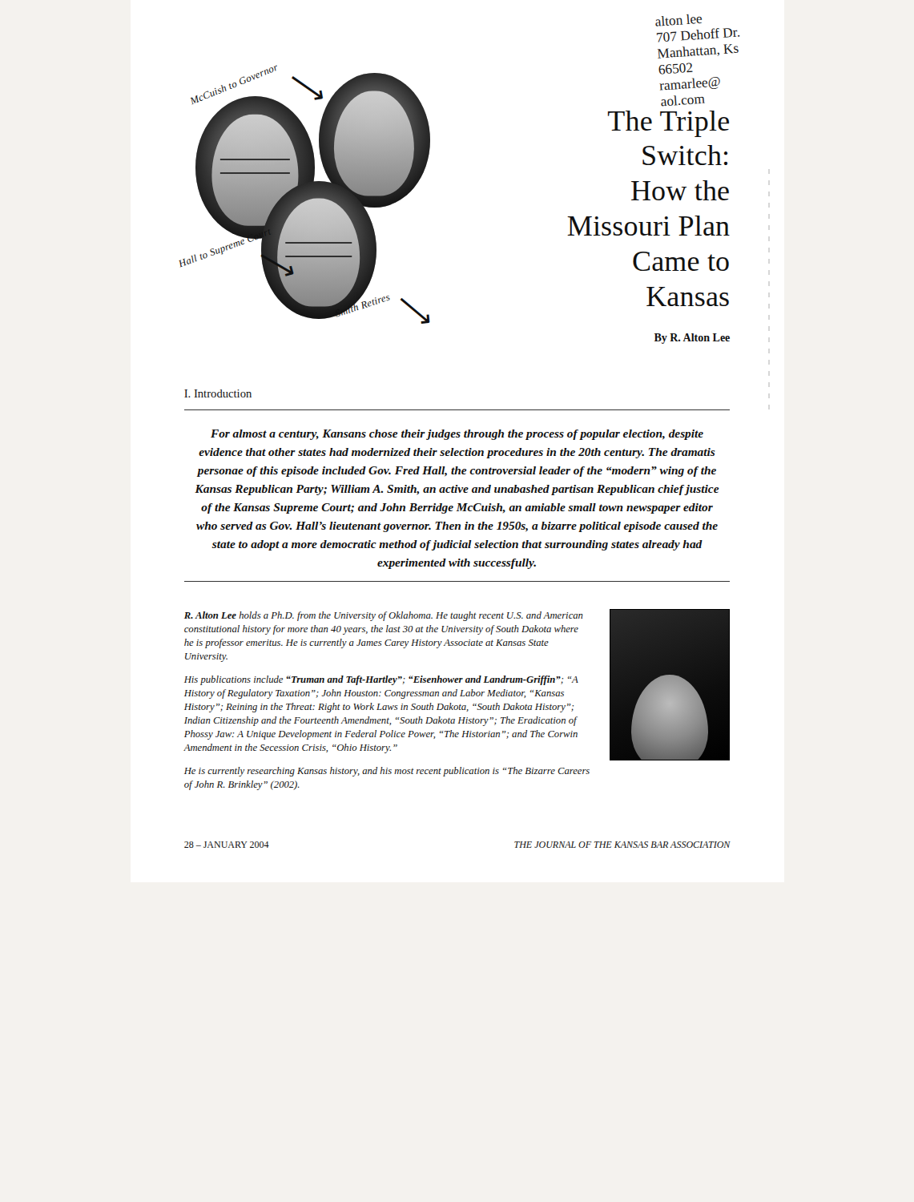alton lee
707 Dehoff Dr.
Manhattan, Ks
66502
ramarlee@
aol.com
McCuish to Governor
⟶
Hall to Supreme Court
⟶
Smith Retires
⟶
The Triple
Switch:
How the
Missouri Plan
Came to
Kansas
By R. Alton Lee
I. Introduction
For almost a century, Kansans chose their judges through the process of popular election, despite evidence that other states had modernized their selection procedures in the 20th century. The dramatis personae of this episode included Gov. Fred Hall, the controversial leader of the “modern” wing of the Kansas Republican Party; William A. Smith, an active and unabashed partisan Republican chief justice of the Kansas Supreme Court; and John Berridge McCuish, an amiable small town newspaper editor who served as Gov. Hall’s lieutenant governor. Then in the 1950s, a bizarre political episode caused the state to adopt a more democratic method of judicial selection that surrounding states already had experimented with successfully.
R. Alton Lee holds a Ph.D. from the University of Oklahoma. He taught recent U.S. and American constitutional history for more than 40 years, the last 30 at the University of South Dakota where he is professor emeritus. He is currently a James Carey History Associate at Kansas State University.
His publications include “Truman and Taft-Hartley”; “Eisenhower and Landrum-Griffin”; “A History of Regulatory Taxation”; John Houston: Congressman and Labor Mediator, “Kansas History”; Reining in the Threat: Right to Work Laws in South Dakota, “South Dakota History”; Indian Citizenship and the Fourteenth Amendment, “South Dakota History”; The Eradication of Phossy Jaw: A Unique Development in Federal Police Power, “The Historian”; and The Corwin Amendment in the Secession Crisis, “Ohio History.”
He is currently researching Kansas history, and his most recent publication is “The Bizarre Careers of John R. Brinkley” (2002).
28 – JANUARY 2004
THE JOURNAL OF THE KANSAS BAR ASSOCIATION